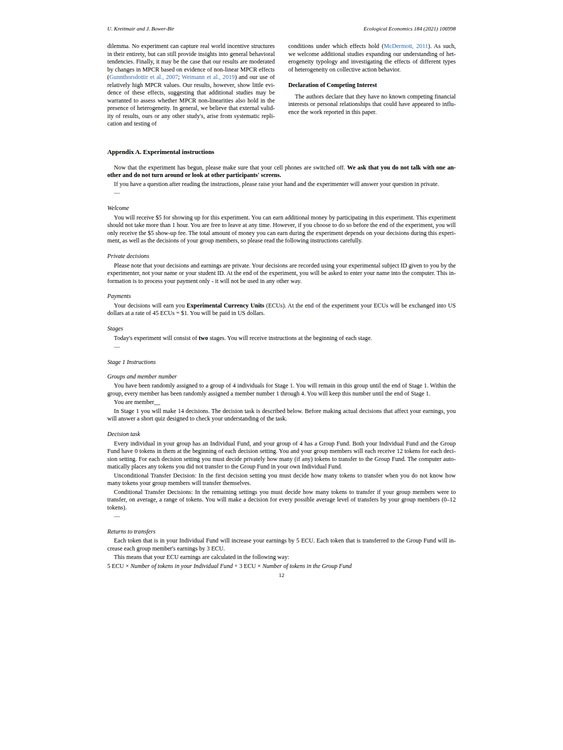U. Kreitmair and J. Bower-Bir
Ecological Economics 184 (2021) 106998
dilemma. No experiment can capture real world incentive structures in their entirety, but can still provide insights into general behavioral tendencies. Finally, it may be the case that our results are moderated by changes in MPCR based on evidence of non-linear MPCR effects (Gunnthorsdottir et al., 2007; Weimann et al., 2019) and our use of relatively high MPCR values. Our results, however, show little evidence of these effects, suggesting that additional studies may be warranted to assess whether MPCR non-linearities also hold in the presence of heterogeneity. In general, we believe that external validity of results, ours or any other study's, arise from systematic replication and testing of
conditions under which effects hold (McDermott, 2011). As such, we welcome additional studies expanding our understanding of heterogeneity typology and investigating the effects of different types of heterogeneity on collective action behavior.
Declaration of Competing Interest
The authors declare that they have no known competing financial interests or personal relationships that could have appeared to influence the work reported in this paper.
Appendix A. Experimental instructions
Now that the experiment has begun, please make sure that your cell phones are switched off. We ask that you do not talk with one another and do not turn around or look at other participants' screens.
If you have a question after reading the instructions, please raise your hand and the experimenter will answer your question in private.
—
Welcome
You will receive $5 for showing up for this experiment. You can earn additional money by participating in this experiment. This experiment should not take more than 1 hour. You are free to leave at any time. However, if you choose to do so before the end of the experiment, you will only receive the $5 show-up fee. The total amount of money you can earn during the experiment depends on your decisions during this experiment, as well as the decisions of your group members, so please read the following instructions carefully.
Private decisions
Please note that your decisions and earnings are private. Your decisions are recorded using your experimental subject ID given to you by the experimenter, not your name or your student ID. At the end of the experiment, you will be asked to enter your name into the computer. This information is to process your payment only - it will not be used in any other way.
Payments
Your decisions will earn you Experimental Currency Units (ECUs). At the end of the experiment your ECUs will be exchanged into US dollars at a rate of 45 ECUs = $1. You will be paid in US dollars.
Stages
Today's experiment will consist of two stages. You will receive instructions at the beginning of each stage.
—
Stage 1 Instructions
Groups and member number
You have been randomly assigned to a group of 4 individuals for Stage 1. You will remain in this group until the end of Stage 1. Within the group, every member has been randomly assigned a member number 1 through 4. You will keep this number until the end of Stage 1.
You are member__
In Stage 1 you will make 14 decisions. The decision task is described below. Before making actual decisions that affect your earnings, you will answer a short quiz designed to check your understanding of the task.
Decision task
Every individual in your group has an Individual Fund, and your group of 4 has a Group Fund. Both your Individual Fund and the Group Fund have 0 tokens in them at the beginning of each decision setting. You and your group members will each receive 12 tokens for each decision setting. For each decision setting you must decide privately how many (if any) tokens to transfer to the Group Fund. The computer automatically places any tokens you did not transfer to the Group Fund in your own Individual Fund.
Unconditional Transfer Decision: In the first decision setting you must decide how many tokens to transfer when you do not know how many tokens your group members will transfer themselves.
Conditional Transfer Decisions: In the remaining settings you must decide how many tokens to transfer if your group members were to transfer, on average, a range of tokens. You will make a decision for every possible average level of transfers by your group members (0–12 tokens).
—
Returns to transfers
Each token that is in your Individual Fund will increase your earnings by 5 ECU. Each token that is transferred to the Group Fund will increase each group member's earnings by 3 ECU.
This means that your ECU earnings are calculated in the following way:
5 ECU × Number of tokens in your Individual Fund + 3 ECU × Number of tokens in the Group Fund
12